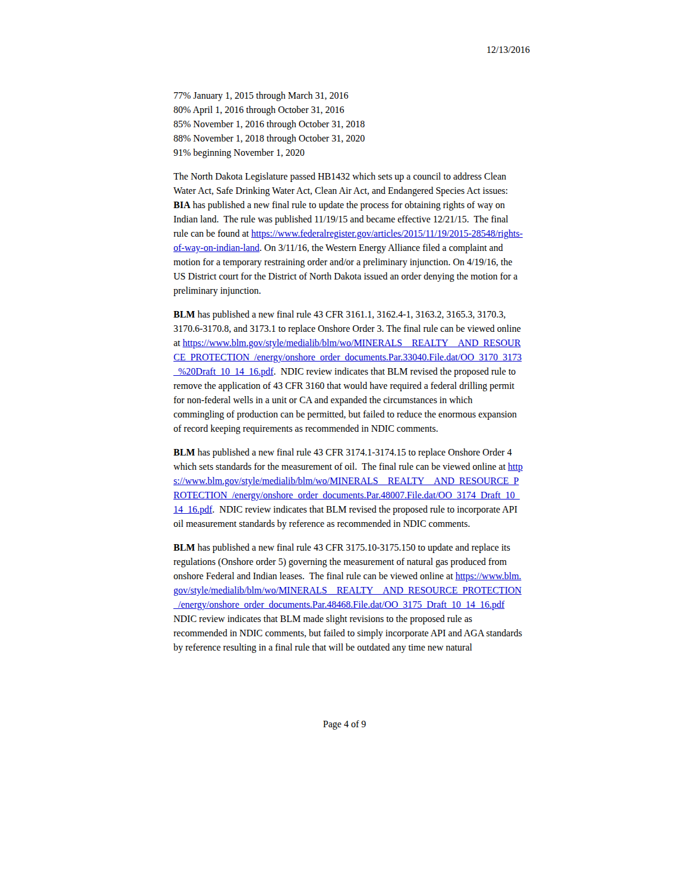12/13/2016
77% January 1, 2015 through March 31, 2016
80% April 1, 2016 through October 31, 2016
85% November 1, 2016 through October 31, 2018
88% November 1, 2018 through October 31, 2020
91% beginning November 1, 2020
The North Dakota Legislature passed HB1432 which sets up a council to address Clean Water Act, Safe Drinking Water Act, Clean Air Act, and Endangered Species Act issues: BIA has published a new final rule to update the process for obtaining rights of way on Indian land. The rule was published 11/19/15 and became effective 12/21/15. The final rule can be found at https://www.federalregister.gov/articles/2015/11/19/2015-28548/rights-of-way-on-indian-land. On 3/11/16, the Western Energy Alliance filed a complaint and motion for a temporary restraining order and/or a preliminary injunction. On 4/19/16, the US District court for the District of North Dakota issued an order denying the motion for a preliminary injunction.
BLM has published a new final rule 43 CFR 3161.1, 3162.4-1, 3163.2, 3165.3, 3170.3, 3170.6-3170.8, and 3173.1 to replace Onshore Order 3. The final rule can be viewed online at https://www.blm.gov/style/medialib/blm/wo/MINERALS__REALTY__AND_RESOURCE_PROTECTION_/energy/onshore_order_documents.Par.33040.File.dat/OO_3170_3173_%20Draft_10_14_16.pdf. NDIC review indicates that BLM revised the proposed rule to remove the application of 43 CFR 3160 that would have required a federal drilling permit for non-federal wells in a unit or CA and expanded the circumstances in which commingling of production can be permitted, but failed to reduce the enormous expansion of record keeping requirements as recommended in NDIC comments.
BLM has published a new final rule 43 CFR 3174.1-3174.15 to replace Onshore Order 4 which sets standards for the measurement of oil. The final rule can be viewed online at https://www.blm.gov/style/medialib/blm/wo/MINERALS__REALTY__AND_RESOURCE_PROTECTION_/energy/onshore_order_documents.Par.48007.File.dat/OO_3174_Draft_10_14_16.pdf. NDIC review indicates that BLM revised the proposed rule to incorporate API oil measurement standards by reference as recommended in NDIC comments.
BLM has published a new final rule 43 CFR 3175.10-3175.150 to update and replace its regulations (Onshore order 5) governing the measurement of natural gas produced from onshore Federal and Indian leases. The final rule can be viewed online at https://www.blm.gov/style/medialib/blm/wo/MINERALS__REALTY__AND_RESOURCE_PROTECTION_/energy/onshore_order_documents.Par.48468.File.dat/OO_3175_Draft_10_14_16.pdf
NDIC review indicates that BLM made slight revisions to the proposed rule as recommended in NDIC comments, but failed to simply incorporate API and AGA standards by reference resulting in a final rule that will be outdated any time new natural
Page 4 of 9